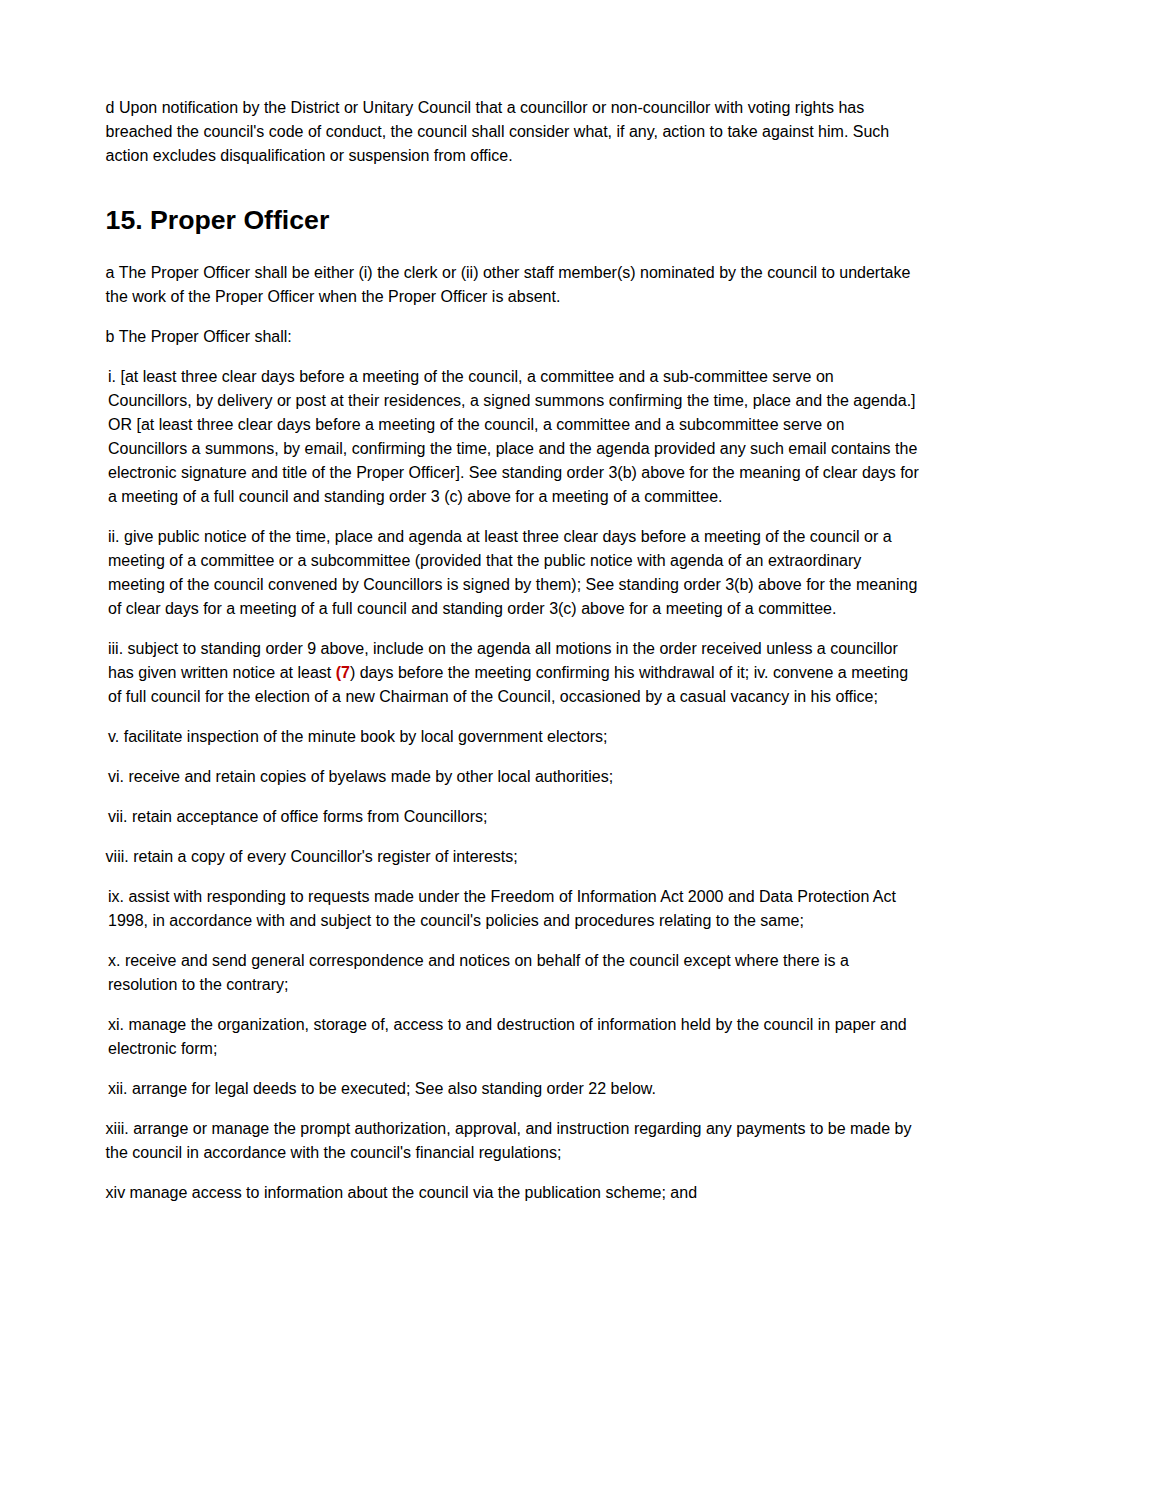d Upon notification by the District or Unitary Council that a councillor or non-councillor with voting rights has breached the council's code of conduct, the council shall consider what, if any, action to take against him. Such action excludes disqualification or suspension from office.
15. Proper Officer
a The Proper Officer shall be either (i) the clerk or (ii) other staff member(s) nominated by the council to undertake the work of the Proper Officer when the Proper Officer is absent.
b The Proper Officer shall:
i. [at least three clear days before a meeting of the council, a committee and a sub-committee serve on Councillors, by delivery or post at their residences, a signed summons confirming the time, place and the agenda.] OR [at least three clear days before a meeting of the council, a committee and a subcommittee serve on Councillors a summons, by email, confirming the time, place and the agenda provided any such email contains the electronic signature and title of the Proper Officer]. See standing order 3(b) above for the meaning of clear days for a meeting of a full council and standing order 3 (c) above for a meeting of a committee.
ii. give public notice of the time, place and agenda at least three clear days before a meeting of the council or a meeting of a committee or a subcommittee (provided that the public notice with agenda of an extraordinary meeting of the council convened by Councillors is signed by them); See standing order 3(b) above for the meaning of clear days for a meeting of a full council and standing order 3(c) above for a meeting of a committee.
iii. subject to standing order 9 above, include on the agenda all motions in the order received unless a councillor has given written notice at least (7) days before the meeting confirming his withdrawal of it; iv. convene a meeting of full council for the election of a new Chairman of the Council, occasioned by a casual vacancy in his office;
v. facilitate inspection of the minute book by local government electors;
vi. receive and retain copies of byelaws made by other local authorities;
vii. retain acceptance of office forms from Councillors;
viii. retain a copy of every Councillor's register of interests;
ix. assist with responding to requests made under the Freedom of Information Act 2000 and Data Protection Act 1998, in accordance with and subject to the council's policies and procedures relating to the same;
x. receive and send general correspondence and notices on behalf of the council except where there is a resolution to the contrary;
xi. manage the organization, storage of, access to and destruction of information held by the council in paper and electronic form;
xii. arrange for legal deeds to be executed; See also standing order 22 below.
xiii. arrange or manage the prompt authorization, approval, and instruction regarding any payments to be made by the council in accordance with the council's financial regulations;
xiv manage access to information about the council via the publication scheme; and